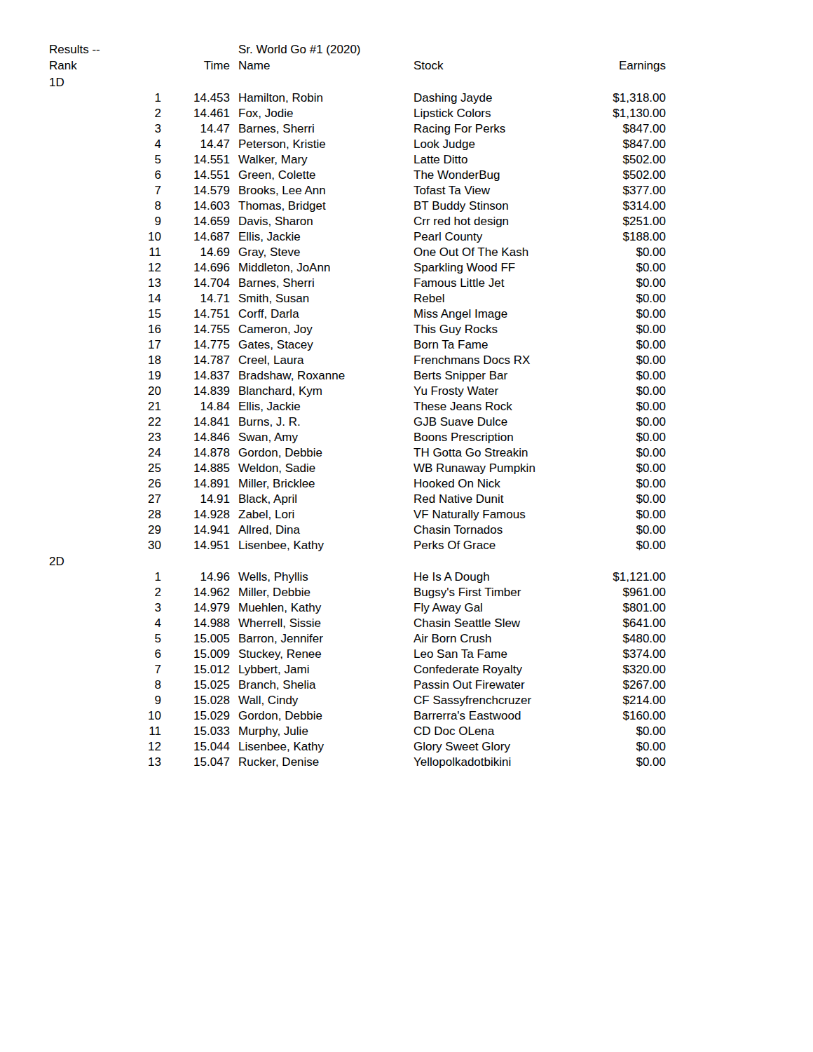| Results -- | | | Sr. World Go #1 (2020) | | |
| Rank | | Time | Name | Stock | Earnings |
| 1D |
| | 1 | 14.453 | Hamilton, Robin | Dashing Jayde | $1,318.00 |
| | 2 | 14.461 | Fox, Jodie | Lipstick Colors | $1,130.00 |
| | 3 | 14.47 | Barnes, Sherri | Racing For Perks | $847.00 |
| | 4 | 14.47 | Peterson, Kristie | Look Judge | $847.00 |
| | 5 | 14.551 | Walker, Mary | Latte Ditto | $502.00 |
| | 6 | 14.551 | Green, Colette | The WonderBug | $502.00 |
| | 7 | 14.579 | Brooks, Lee Ann | Tofast Ta View | $377.00 |
| | 8 | 14.603 | Thomas, Bridget | BT Buddy Stinson | $314.00 |
| | 9 | 14.659 | Davis, Sharon | Crr red hot design | $251.00 |
| | 10 | 14.687 | Ellis, Jackie | Pearl County | $188.00 |
| | 11 | 14.69 | Gray, Steve | One Out Of The Kash | $0.00 |
| | 12 | 14.696 | Middleton, JoAnn | Sparkling Wood FF | $0.00 |
| | 13 | 14.704 | Barnes, Sherri | Famous Little Jet | $0.00 |
| | 14 | 14.71 | Smith, Susan | Rebel | $0.00 |
| | 15 | 14.751 | Corff, Darla | Miss Angel Image | $0.00 |
| | 16 | 14.755 | Cameron, Joy | This Guy Rocks | $0.00 |
| | 17 | 14.775 | Gates, Stacey | Born Ta Fame | $0.00 |
| | 18 | 14.787 | Creel, Laura | Frenchmans Docs RX | $0.00 |
| | 19 | 14.837 | Bradshaw, Roxanne | Berts Snipper Bar | $0.00 |
| | 20 | 14.839 | Blanchard, Kym | Yu Frosty Water | $0.00 |
| | 21 | 14.84 | Ellis, Jackie | These Jeans Rock | $0.00 |
| | 22 | 14.841 | Burns, J. R. | GJB Suave Dulce | $0.00 |
| | 23 | 14.846 | Swan, Amy | Boons Prescription | $0.00 |
| | 24 | 14.878 | Gordon, Debbie | TH Gotta Go Streakin | $0.00 |
| | 25 | 14.885 | Weldon, Sadie | WB Runaway Pumpkin | $0.00 |
| | 26 | 14.891 | Miller, Bricklee | Hooked On Nick | $0.00 |
| | 27 | 14.91 | Black, April | Red Native Dunit | $0.00 |
| | 28 | 14.928 | Zabel, Lori | VF Naturally Famous | $0.00 |
| | 29 | 14.941 | Allred, Dina | Chasin Tornados | $0.00 |
| | 30 | 14.951 | Lisenbee, Kathy | Perks Of Grace | $0.00 |
| 2D |
| | 1 | 14.96 | Wells, Phyllis | He Is A Dough | $1,121.00 |
| | 2 | 14.962 | Miller, Debbie | Bugsy's First Timber | $961.00 |
| | 3 | 14.979 | Muehlen, Kathy | Fly Away Gal | $801.00 |
| | 4 | 14.988 | Wherrell, Sissie | Chasin Seattle Slew | $641.00 |
| | 5 | 15.005 | Barron, Jennifer | Air Born Crush | $480.00 |
| | 6 | 15.009 | Stuckey, Renee | Leo San Ta Fame | $374.00 |
| | 7 | 15.012 | Lybbert, Jami | Confederate Royalty | $320.00 |
| | 8 | 15.025 | Branch, Shelia | Passin Out Firewater | $267.00 |
| | 9 | 15.028 | Wall, Cindy | CF Sassyfrenchcruzer | $214.00 |
| | 10 | 15.029 | Gordon, Debbie | Barrerra's Eastwood | $160.00 |
| | 11 | 15.033 | Murphy, Julie | CD Doc OLena | $0.00 |
| | 12 | 15.044 | Lisenbee, Kathy | Glory Sweet Glory | $0.00 |
| | 13 | 15.047 | Rucker, Denise | Yellopolkadotbikini | $0.00 |